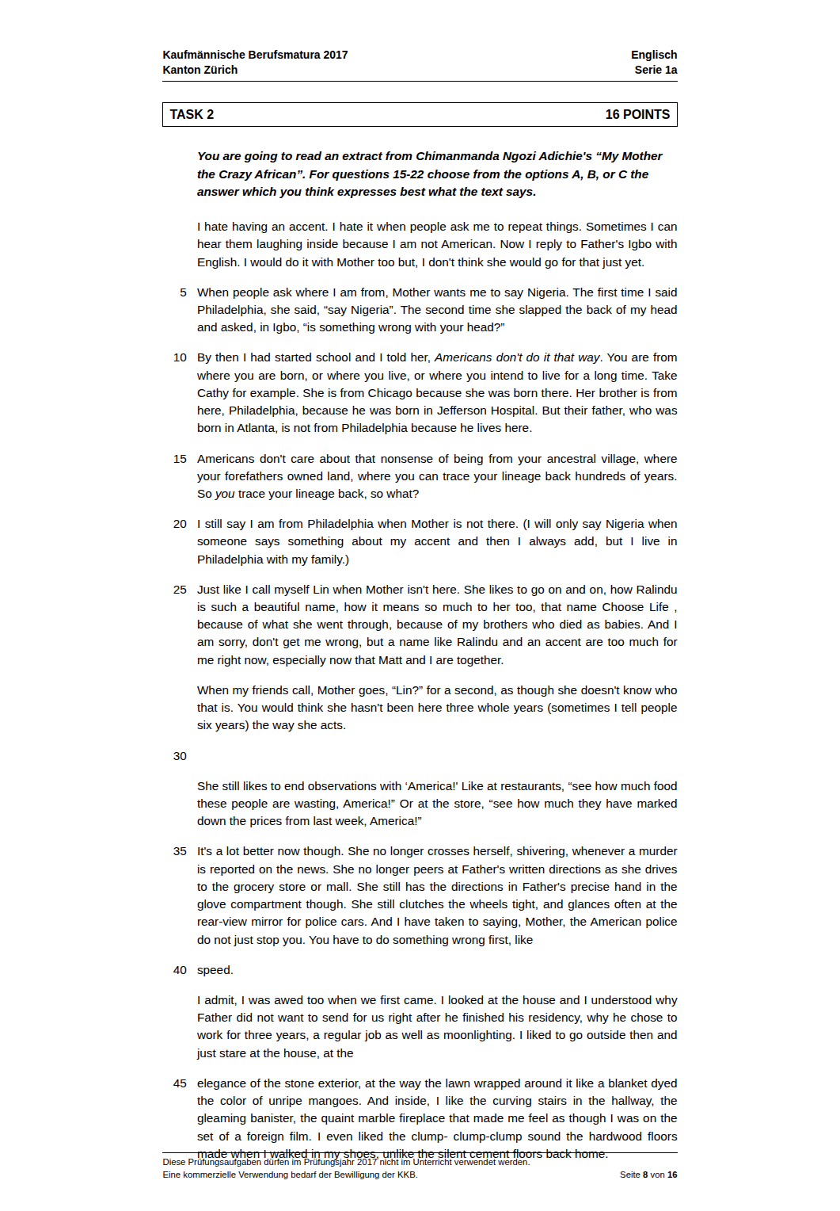Kaufmännische Berufsmatura 2017
Kanton Zürich
Englisch
Serie 1a
TASK 2 16 POINTS
You are going to read an extract from Chimanmanda Ngozi Adichie's “My Mother the Crazy African”. For questions 15-22 choose from the options A, B, or C the answer which you think expresses best what the text says.
I hate having an accent. I hate it when people ask me to repeat things. Sometimes I can hear them laughing inside because I am not American. Now I reply to Father's Igbo with English. I would do it with Mother too but, I don't think she would go for that just yet.
5
When people ask where I am from, Mother wants me to say Nigeria. The first time I said Philadelphia, she said, “say Nigeria”. The second time she slapped the back of my head and asked, in Igbo, “is something wrong with your head?”
10
By then I had started school and I told her, Americans don't do it that way. You are from where you are born, or where you live, or where you intend to live for a long time. Take Cathy for example. She is from Chicago because she was born there. Her brother is from here, Philadelphia, because he was born in Jefferson Hospital. But their father, who was born in Atlanta, is not from Philadelphia because he lives here.
15
Americans don't care about that nonsense of being from your ancestral village, where your forefathers owned land, where you can trace your lineage back hundreds of years. So you trace your lineage back, so what?
20
I still say I am from Philadelphia when Mother is not there. (I will only say Nigeria when someone says something about my accent and then I always add, but I live in Philadelphia with my family.)
25
Just like I call myself Lin when Mother isn't here. She likes to go on and on, how Ralindu is such a beautiful name, how it means so much to her too, that name Choose Life , because of what she went through, because of my brothers who died as babies. And I am sorry, don't get me wrong, but a name like Ralindu and an accent are too much for me right now, especially now that Matt and I are together.
When my friends call, Mother goes, “Lin?” for a second, as though she doesn't know who that is. You would think she hasn't been here three whole years (sometimes I tell people six years) the way she acts.
30
She still likes to end observations with ‘America!' Like at restaurants, “see how much food these people are wasting, America!” Or at the store, “see how much they have marked down the prices from last week, America!”
35
It's a lot better now though. She no longer crosses herself, shivering, whenever a murder is reported on the news. She no longer peers at Father's written directions as she drives to the grocery store or mall. She still has the directions in Father's precise hand in the glove compartment though. She still clutches the wheels tight, and glances often at the rear-view mirror for police cars. And I have taken to saying, Mother, the American police do not just stop you. You have to do something wrong first, like
40
speed.
I admit, I was awed too when we first came. I looked at the house and I understood why Father did not want to send for us right after he finished his residency, why he chose to work for three years, a regular job as well as moonlighting. I liked to go outside then and just stare at the house, at the
45
elegance of the stone exterior, at the way the lawn wrapped around it like a blanket dyed the color of unripe mangoes. And inside, I like the curving stairs in the hallway, the gleaming banister, the quaint marble fireplace that made me feel as though I was on the set of a foreign film. I even liked the clump- clump-clump sound the hardwood floors made when I walked in my shoes, unlike the silent cement floors back home.
Diese Prüfungsaufgaben dürfen im Prüfungsjahr 2017 nicht im Unterricht verwendet werden.
Eine kommerzielle Verwendung bedarf der Bewilligung der KKB.
Seite 8 von 16